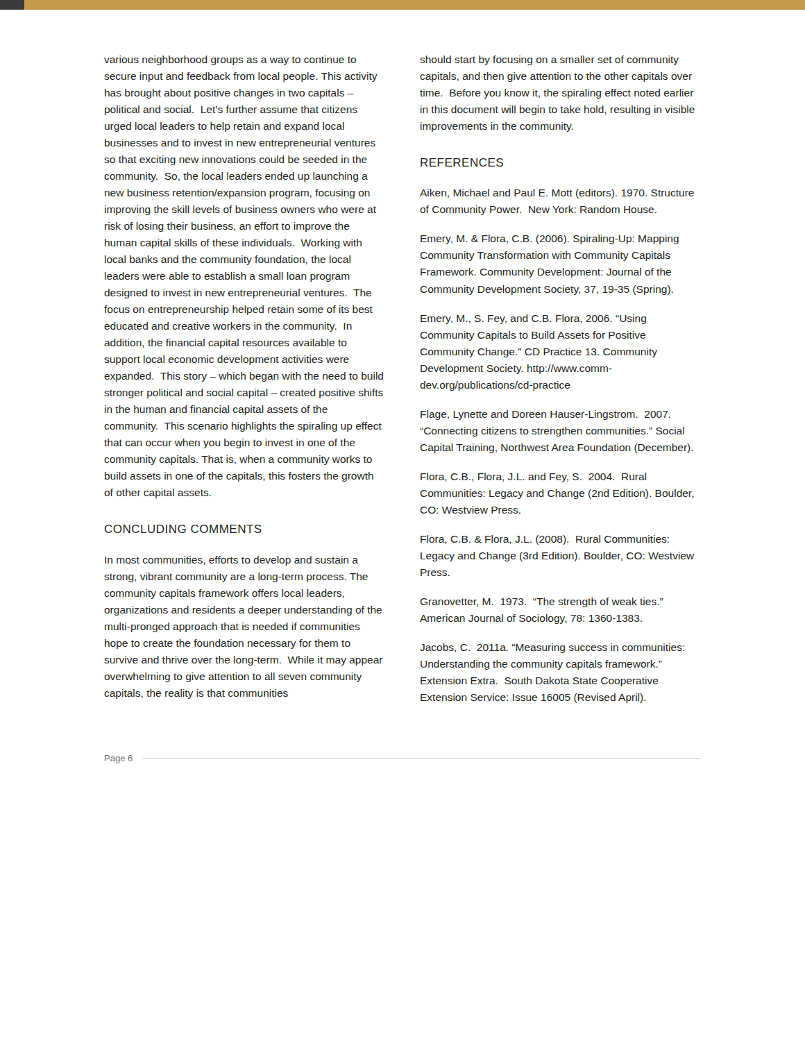various neighborhood groups as a way to continue to secure input and feedback from local people. This activity has brought about positive changes in two capitals – political and social. Let’s further assume that citizens urged local leaders to help retain and expand local businesses and to invest in new entrepreneurial ventures so that exciting new innovations could be seeded in the community. So, the local leaders ended up launching a new business retention/expansion program, focusing on improving the skill levels of business owners who were at risk of losing their business, an effort to improve the human capital skills of these individuals. Working with local banks and the community foundation, the local leaders were able to establish a small loan program designed to invest in new entrepreneurial ventures. The focus on entrepreneurship helped retain some of its best educated and creative workers in the community. In addition, the financial capital resources available to support local economic development activities were expanded. This story – which began with the need to build stronger political and social capital – created positive shifts in the human and financial capital assets of the community. This scenario highlights the spiraling up effect that can occur when you begin to invest in one of the community capitals. That is, when a community works to build assets in one of the capitals, this fosters the growth of other capital assets.
Concluding Comments
In most communities, efforts to develop and sustain a strong, vibrant community are a long-term process. The community capitals framework offers local leaders, organizations and residents a deeper understanding of the multi-pronged approach that is needed if communities hope to create the foundation necessary for them to survive and thrive over the long-term. While it may appear overwhelming to give attention to all seven community capitals, the reality is that communities
should start by focusing on a smaller set of community capitals, and then give attention to the other capitals over time. Before you know it, the spiraling effect noted earlier in this document will begin to take hold, resulting in visible improvements in the community.
References
Aiken, Michael and Paul E. Mott (editors). 1970. Structure of Community Power. New York: Random House.
Emery, M. & Flora, C.B. (2006). Spiraling-Up: Mapping Community Transformation with Community Capitals Framework. Community Development: Journal of the Community Development Society, 37, 19-35 (Spring).
Emery, M., S. Fey, and C.B. Flora, 2006. “Using Community Capitals to Build Assets for Positive Community Change.” CD Practice 13. Community Development Society. http://www.comm-dev.org/publications/cd-practice
Flage, Lynette and Doreen Hauser-Lingstrom. 2007. “Connecting citizens to strengthen communities.” Social Capital Training, Northwest Area Foundation (December).
Flora, C.B., Flora, J.L. and Fey, S. 2004. Rural Communities: Legacy and Change (2nd Edition). Boulder, CO: Westview Press.
Flora, C.B. & Flora, J.L. (2008). Rural Communities: Legacy and Change (3rd Edition). Boulder, CO: Westview Press.
Granovetter, M. 1973. “The strength of weak ties.” American Journal of Sociology, 78: 1360-1383.
Jacobs, C. 2011a. “Measuring success in communities: Understanding the community capitals framework.” Extension Extra. South Dakota State Cooperative Extension Service: Issue 16005 (Revised April).
Page 6